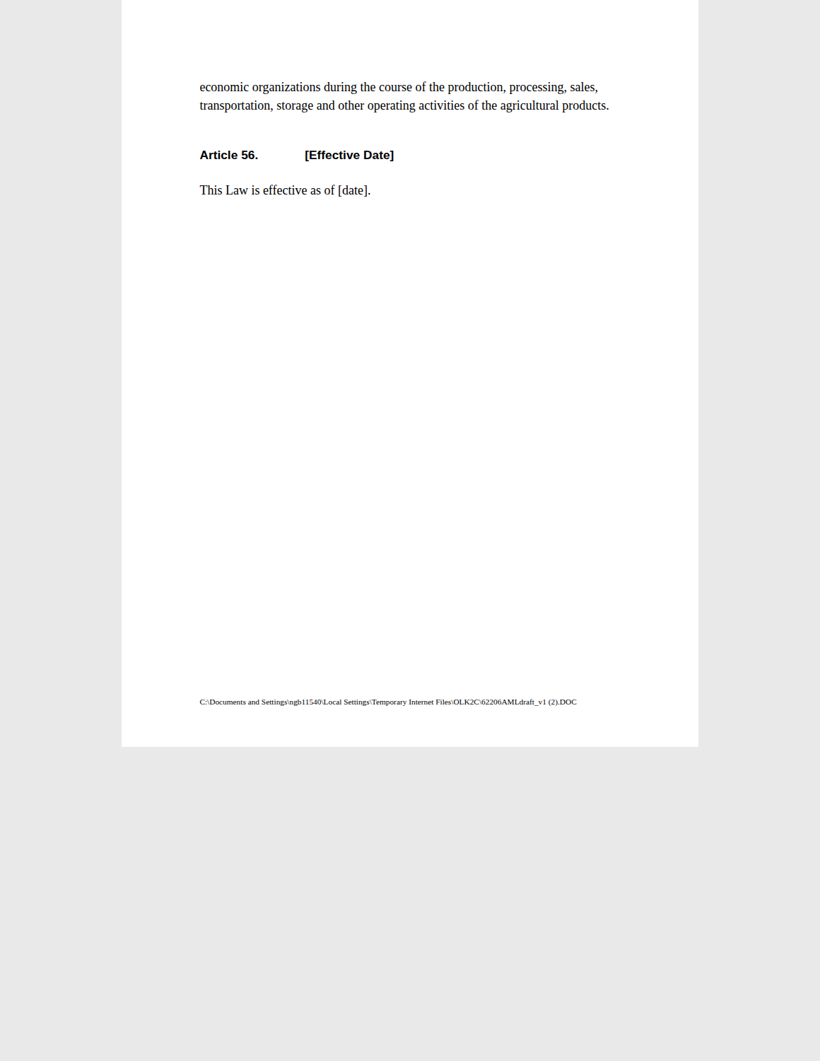economic organizations during the course of the production, processing, sales, transportation, storage and other operating activities of the agricultural products.
Article 56.[Effective Date]
This Law is effective as of [date].
C:\Documents and Settings\ngb11540\Local Settings\Temporary Internet Files\OLK2C\62206AMLdraft_v1 (2).DOC